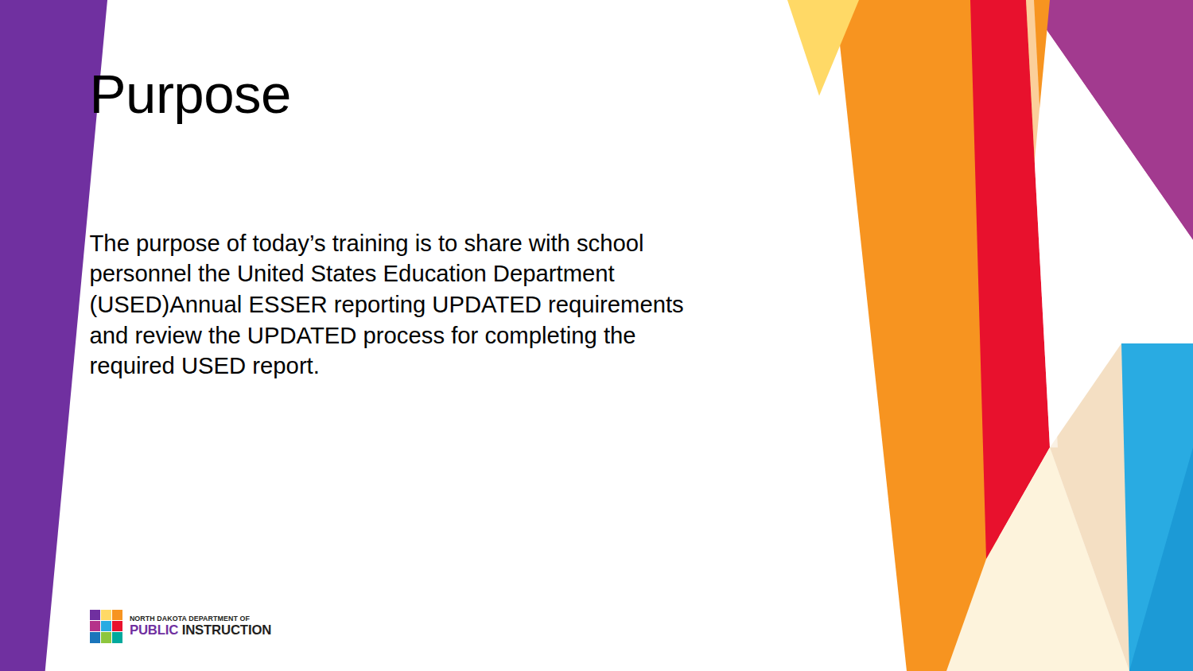Purpose
The purpose of today’s training is to share with school personnel the United States Education Department (USED)Annual ESSER reporting UPDATED requirements and review the UPDATED process for completing the required USED report.
North Dakota Department of
Public Instruction